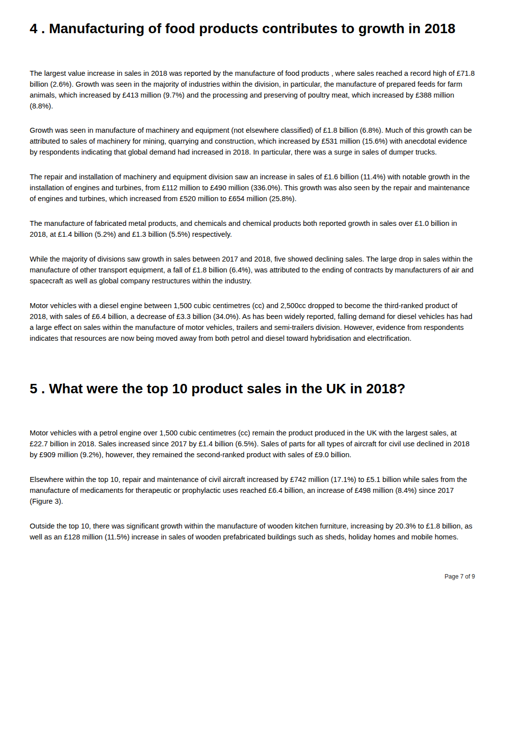4 . Manufacturing of food products contributes to growth in 2018
The largest value increase in sales in 2018 was reported by the manufacture of food products , where sales reached a record high of £71.8 billion (2.6%). Growth was seen in the majority of industries within the division, in particular, the manufacture of prepared feeds for farm animals, which increased by £413 million (9.7%) and the processing and preserving of poultry meat, which increased by £388 million (8.8%).
Growth was seen in manufacture of machinery and equipment (not elsewhere classified) of £1.8 billion (6.8%). Much of this growth can be attributed to sales of machinery for mining, quarrying and construction, which increased by £531 million (15.6%) with anecdotal evidence by respondents indicating that global demand had increased in 2018. In particular, there was a surge in sales of dumper trucks.
The repair and installation of machinery and equipment division saw an increase in sales of £1.6 billion (11.4%) with notable growth in the installation of engines and turbines, from £112 million to £490 million (336.0%). This growth was also seen by the repair and maintenance of engines and turbines, which increased from £520 million to £654 million (25.8%).
The manufacture of fabricated metal products, and chemicals and chemical products both reported growth in sales over £1.0 billion in 2018, at £1.4 billion (5.2%) and £1.3 billion (5.5%) respectively.
While the majority of divisions saw growth in sales between 2017 and 2018, five showed declining sales. The large drop in sales within the manufacture of other transport equipment, a fall of £1.8 billion (6.4%), was attributed to the ending of contracts by manufacturers of air and spacecraft as well as global company restructures within the industry.
Motor vehicles with a diesel engine between 1,500 cubic centimetres (cc) and 2,500cc dropped to become the third-ranked product of 2018, with sales of £6.4 billion, a decrease of £3.3 billion (34.0%). As has been widely reported, falling demand for diesel vehicles has had a large effect on sales within the manufacture of motor vehicles, trailers and semi-trailers division. However, evidence from respondents indicates that resources are now being moved away from both petrol and diesel toward hybridisation and electrification.
5 . What were the top 10 product sales in the UK in 2018?
Motor vehicles with a petrol engine over 1,500 cubic centimetres (cc) remain the product produced in the UK with the largest sales, at £22.7 billion in 2018. Sales increased since 2017 by £1.4 billion (6.5%). Sales of parts for all types of aircraft for civil use declined in 2018 by £909 million (9.2%), however, they remained the second-ranked product with sales of £9.0 billion.
Elsewhere within the top 10, repair and maintenance of civil aircraft increased by £742 million (17.1%) to £5.1 billion while sales from the manufacture of medicaments for therapeutic or prophylactic uses reached £6.4 billion, an increase of £498 million (8.4%) since 2017 (Figure 3).
Outside the top 10, there was significant growth within the manufacture of wooden kitchen furniture, increasing by 20.3% to £1.8 billion, as well as an £128 million (11.5%) increase in sales of wooden prefabricated buildings such as sheds, holiday homes and mobile homes.
Page 7 of 9